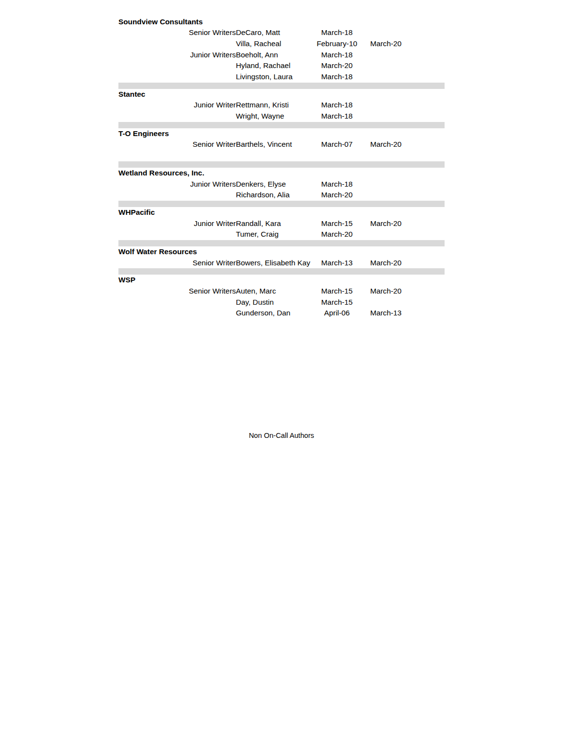| Soundview Consultants |
| Senior Writers | DeCaro, Matt | March-18 | | |
| | Villa, Racheal | February-10 | March-20 | |
| Junior Writers | Boeholt, Ann | March-18 | | |
| | Hyland, Rachael | March-20 | | |
| | Livingston, Laura | March-18 | | |
| Stantec |
| Junior Writer | Rettmann, Kristi | March-18 | | |
| | Wright, Wayne | March-18 | | |
| T-O Engineers |
| Senior Writer | Barthels, Vincent | March-07 | March-20 | |
| Wetland Resources, Inc. |
| Junior Writers | Denkers, Elyse | March-18 | | |
| | Richardson, Alia | March-20 | | |
| WHPacific |
| Junior Writer | Randall, Kara | March-15 | March-20 | |
| | Tumer, Craig | March-20 | | |
| Wolf Water Resources |
| Senior Writer | Bowers, Elisabeth Kay | March-13 | March-20 | |
| WSP |
| Senior Writers | Auten, Marc | March-15 | March-20 | |
| | Day, Dustin | March-15 | | |
| | Gunderson, Dan | April-06 | March-13 | |
Non On-Call Authors